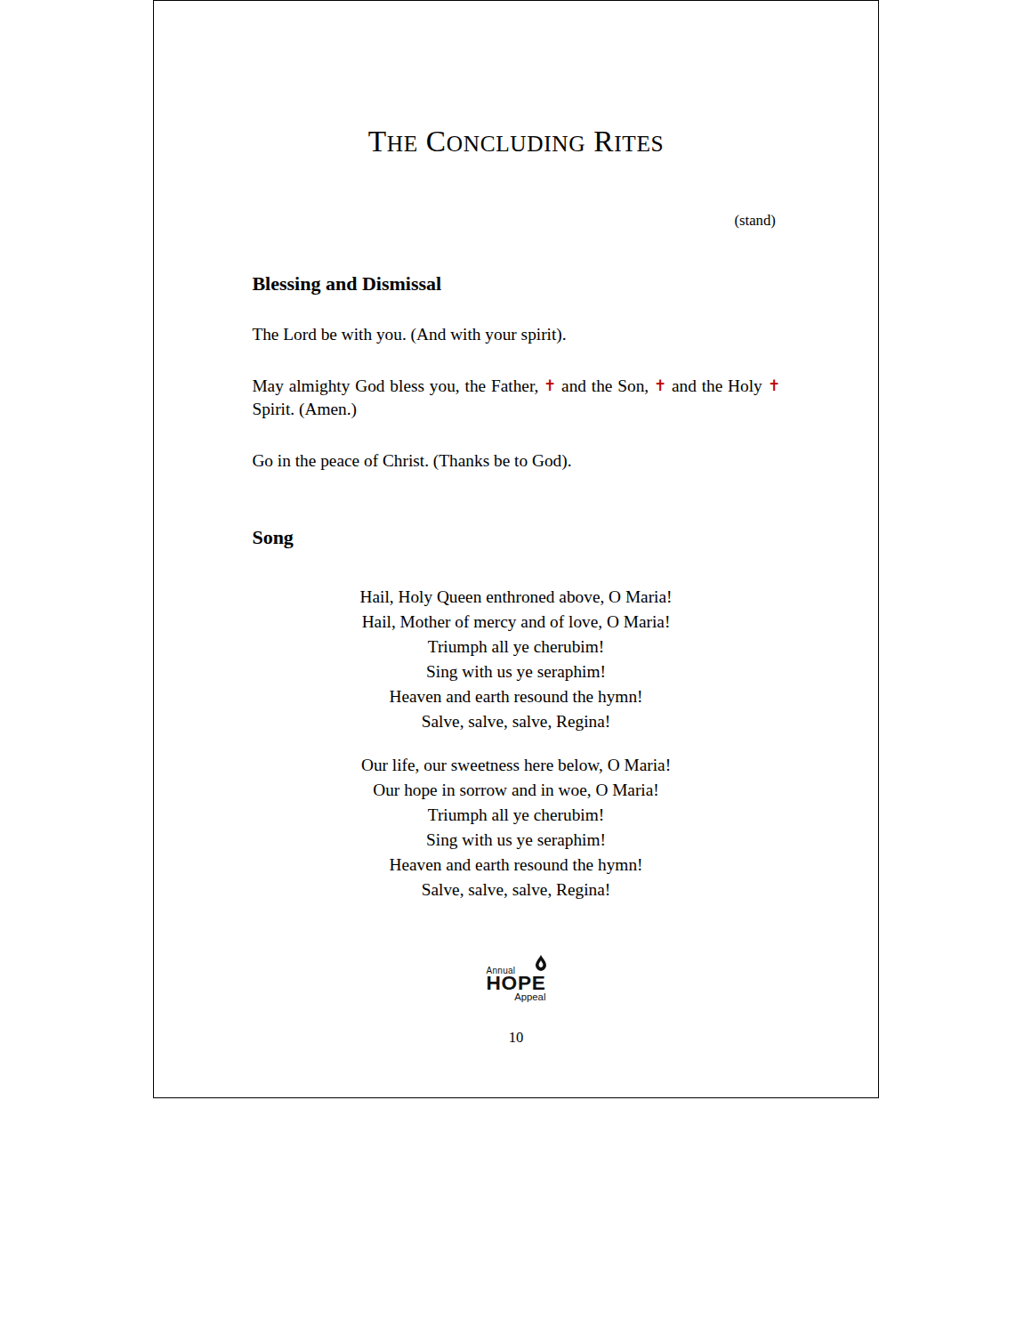THE CONCLUDING RITES
(stand)
Blessing and Dismissal
The Lord be with you. (And with your spirit).
May almighty God bless you, the Father, ✝ and the Son, ✝ and the Holy ✝ Spirit. (Amen.)
Go in the peace of Christ. (Thanks be to God).
Song
Hail, Holy Queen enthroned above, O Maria!
Hail, Mother of mercy and of love, O Maria!
Triumph all ye cherubim!
Sing with us ye seraphim!
Heaven and earth resound the hymn!
Salve, salve, salve, Regina!
Our life, our sweetness here below, O Maria!
Our hope in sorrow and in woe, O Maria!
Triumph all ye cherubim!
Sing with us ye seraphim!
Heaven and earth resound the hymn!
Salve, salve, salve, Regina!
Annual HOPE Appeal
10